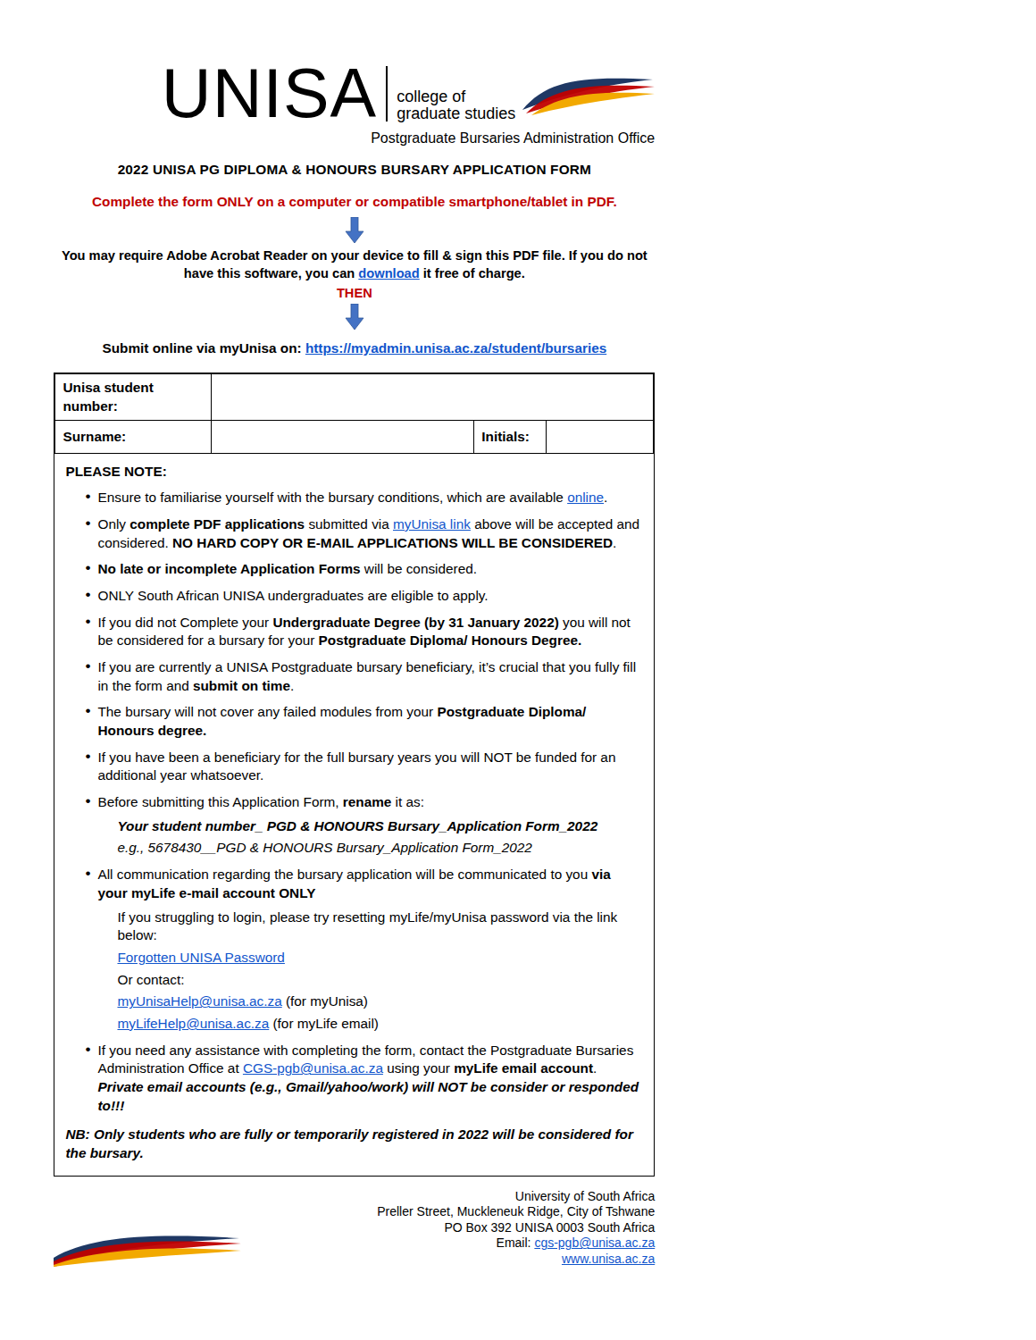UNISA
college of
graduate studies
Postgraduate Bursaries Administration Office
2022 UNISA PG DIPLOMA & HONOURS BURSARY APPLICATION FORM
Complete the form ONLY on a computer or compatible smartphone/tablet in PDF.
You may require Adobe Acrobat Reader on your device to fill & sign this PDF file. If you do not have this software, you can download it free of charge.
THEN
Submit online via myUnisa on: https://myadmin.unisa.ac.za/student/bursaries
| Unisa student number: | |
| Surname: | | Initials: | |
PLEASE NOTE:
Ensure to familiarise yourself with the bursary conditions, which are available online.
Only complete PDF applications submitted via myUnisa link above will be accepted and considered. NO HARD COPY OR E-MAIL APPLICATIONS WILL BE CONSIDERED.
No late or incomplete Application Forms will be considered.
ONLY South African UNISA undergraduates are eligible to apply.
If you did not Complete your Undergraduate Degree (by 31 January 2022) you will not be considered for a bursary for your Postgraduate Diploma/ Honours Degree.
If you are currently a UNISA Postgraduate bursary beneficiary, it’s crucial that you fully fill in the form and submit on time.
The bursary will not cover any failed modules from your Postgraduate Diploma/ Honours degree.
If you have been a beneficiary for the full bursary years you will NOT be funded for an additional year whatsoever.
Before submitting this Application Form, rename it as:
Your student number_ PGD & HONOURS Bursary_Application Form_2022
e.g., 5678430__PGD & HONOURS Bursary_Application Form_2022
All communication regarding the bursary application will be communicated to you via your myLife e-mail account ONLY
If you struggling to login, please try resetting myLife/myUnisa password via the link below:
Forgotten UNISA Password
Or contact:
myUnisaHelp@unisa.ac.za (for myUnisa)
myLifeHelp@unisa.ac.za (for myLife email)
If you need any assistance with completing the form, contact the Postgraduate Bursaries Administration Office at CGS-pgb@unisa.ac.za using your myLife email account.
Private email accounts (e.g., Gmail/yahoo/work) will NOT be consider or responded to!!!
NB: Only students who are fully or temporarily registered in 2022 will be considered for the bursary.
University of South Africa
Preller Street, Muckleneuk Ridge, City of Tshwane
PO Box 392 UNISA 0003 South Africa
Email: cgs-pgb@unisa.ac.za
www.unisa.ac.za